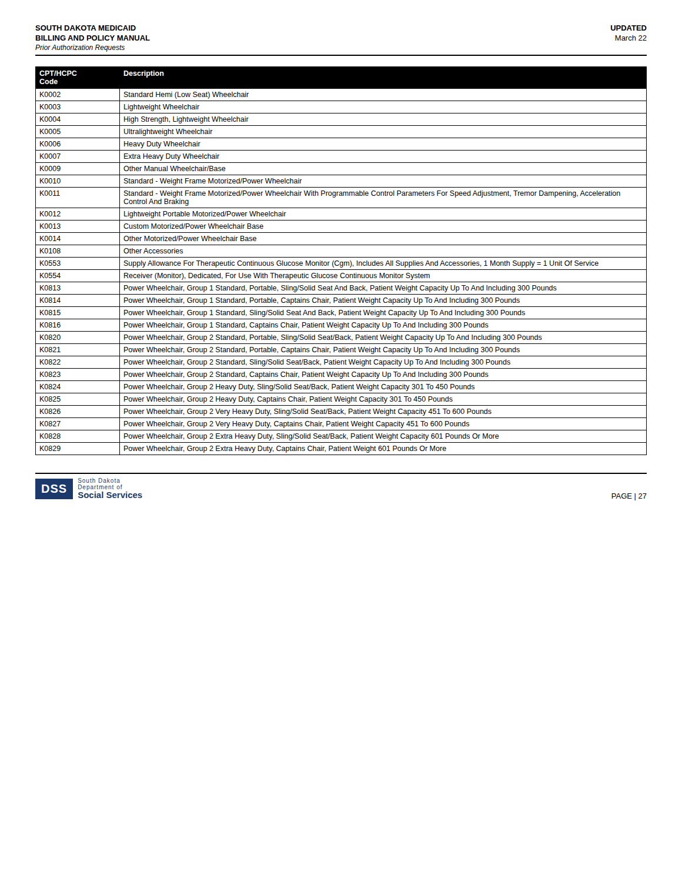SOUTH DAKOTA MEDICAID
BILLING AND POLICY MANUAL
Prior Authorization Requests
UPDATED
March 22
| CPT/HCPC Code | Description |
| --- | --- |
| K0002 | Standard Hemi (Low Seat) Wheelchair |
| K0003 | Lightweight Wheelchair |
| K0004 | High Strength, Lightweight Wheelchair |
| K0005 | Ultralightweight Wheelchair |
| K0006 | Heavy Duty Wheelchair |
| K0007 | Extra Heavy Duty Wheelchair |
| K0009 | Other Manual Wheelchair/Base |
| K0010 | Standard - Weight Frame Motorized/Power Wheelchair |
| K0011 | Standard - Weight Frame Motorized/Power Wheelchair With Programmable Control Parameters For Speed Adjustment, Tremor Dampening, Acceleration Control And Braking |
| K0012 | Lightweight Portable Motorized/Power Wheelchair |
| K0013 | Custom Motorized/Power Wheelchair Base |
| K0014 | Other Motorized/Power Wheelchair Base |
| K0108 | Other Accessories |
| K0553 | Supply Allowance For Therapeutic Continuous Glucose Monitor (Cgm), Includes All Supplies And Accessories, 1 Month Supply = 1 Unit Of Service |
| K0554 | Receiver (Monitor), Dedicated, For Use With Therapeutic Glucose Continuous Monitor System |
| K0813 | Power Wheelchair, Group 1 Standard, Portable, Sling/Solid Seat And Back, Patient Weight Capacity Up To And Including 300 Pounds |
| K0814 | Power Wheelchair, Group 1 Standard, Portable, Captains Chair, Patient Weight Capacity Up To And Including 300 Pounds |
| K0815 | Power Wheelchair, Group 1 Standard, Sling/Solid Seat And Back, Patient Weight Capacity Up To And Including 300 Pounds |
| K0816 | Power Wheelchair, Group 1 Standard, Captains Chair, Patient Weight Capacity Up To And Including 300 Pounds |
| K0820 | Power Wheelchair, Group 2 Standard, Portable, Sling/Solid Seat/Back, Patient Weight Capacity Up To And Including 300 Pounds |
| K0821 | Power Wheelchair, Group 2 Standard, Portable, Captains Chair, Patient Weight Capacity Up To And Including 300 Pounds |
| K0822 | Power Wheelchair, Group 2 Standard, Sling/Solid Seat/Back, Patient Weight Capacity Up To And Including 300 Pounds |
| K0823 | Power Wheelchair, Group 2 Standard, Captains Chair, Patient Weight Capacity Up To And Including 300 Pounds |
| K0824 | Power Wheelchair, Group 2 Heavy Duty, Sling/Solid Seat/Back, Patient Weight Capacity 301 To 450 Pounds |
| K0825 | Power Wheelchair, Group 2 Heavy Duty, Captains Chair, Patient Weight Capacity 301 To 450 Pounds |
| K0826 | Power Wheelchair, Group 2 Very Heavy Duty, Sling/Solid Seat/Back, Patient Weight Capacity 451 To 600 Pounds |
| K0827 | Power Wheelchair, Group 2 Very Heavy Duty, Captains Chair, Patient Weight Capacity 451 To 600 Pounds |
| K0828 | Power Wheelchair, Group 2 Extra Heavy Duty, Sling/Solid Seat/Back, Patient Weight Capacity 601 Pounds Or More |
| K0829 | Power Wheelchair, Group 2 Extra Heavy Duty, Captains Chair, Patient Weight 601 Pounds Or More |
DSS
South Dakota
Department of
Social Services
PAGE | 27